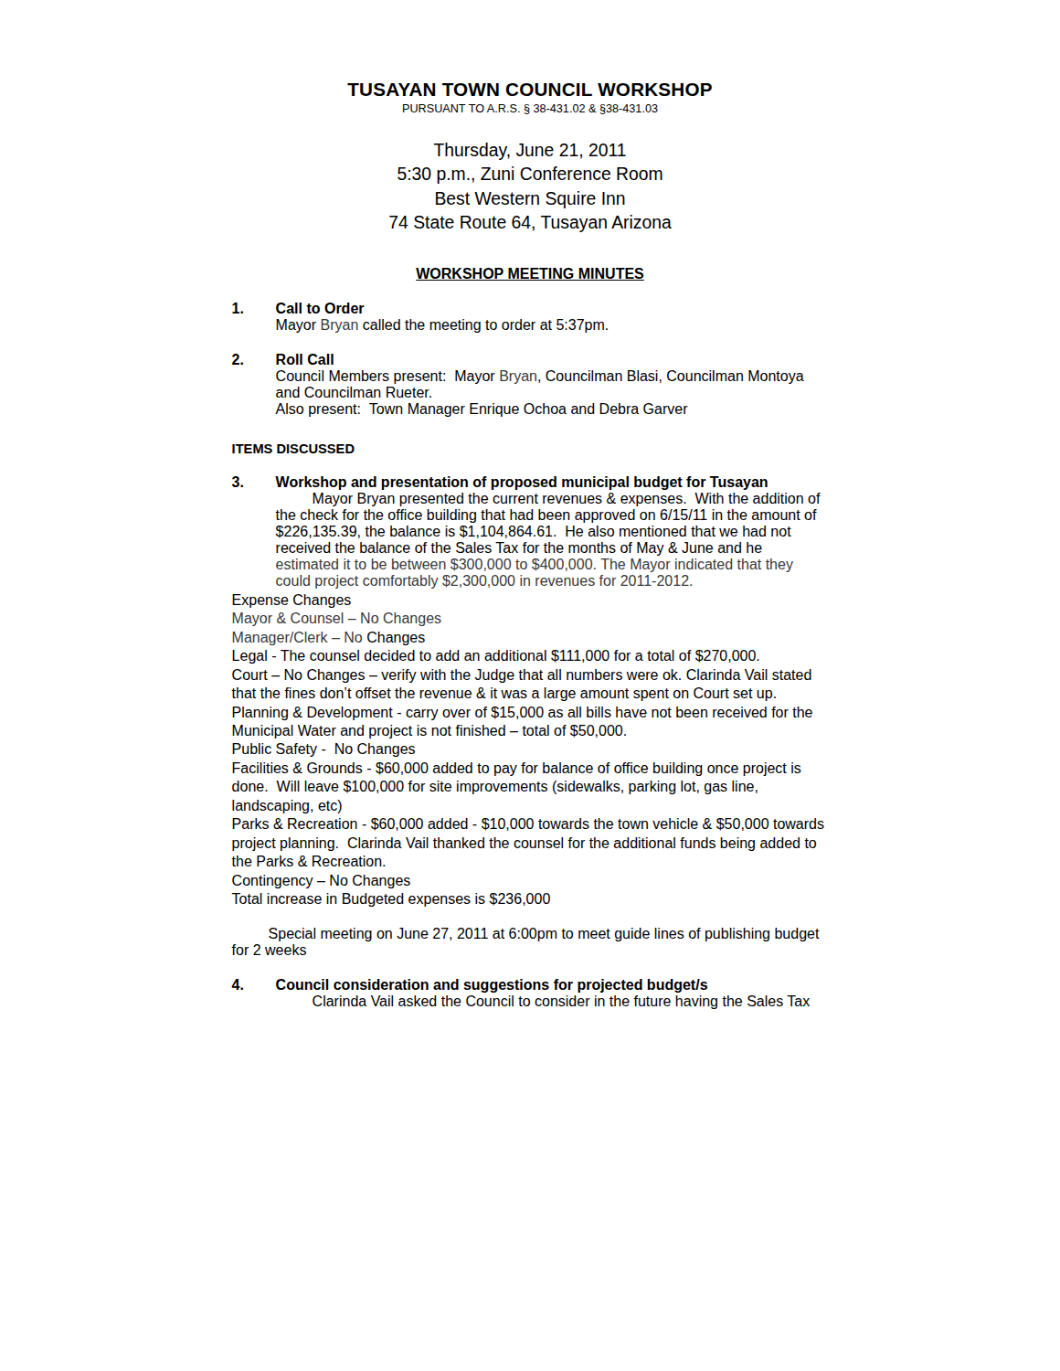TUSAYAN TOWN COUNCIL WORKSHOP
PURSUANT TO A.R.S. § 38-431.02 & §38-431.03
Thursday, June 21, 2011
5:30 p.m., Zuni Conference Room
Best Western Squire Inn
74 State Route 64, Tusayan Arizona
WORKSHOP MEETING MINUTES
1.
Call to Order
Mayor Bryan called the meeting to order at 5:37pm.
2.
Roll Call
Council Members present: Mayor Bryan, Councilman Blasi, Councilman Montoya and Councilman Rueter.
Also present: Town Manager Enrique Ochoa and Debra Garver
ITEMS DISCUSSED
3.
Workshop and presentation of proposed municipal budget for Tusayan
Mayor Bryan presented the current revenues & expenses. With the addition of the check for the office building that had been approved on 6/15/11 in the amount of $226,135.39, the balance is $1,104,864.61. He also mentioned that we had not received the balance of the Sales Tax for the months of May & June and he estimated it to be between $300,000 to $400,000. The Mayor indicated that they could project comfortably $2,300,000 in revenues for 2011-2012.
Expense Changes
Mayor & Counsel – No Changes
Manager/Clerk – No Changes
Legal - The counsel decided to add an additional $111,000 for a total of $270,000.
Court – No Changes – verify with the Judge that all numbers were ok. Clarinda Vail stated that the fines don’t offset the revenue & it was a large amount spent on Court set up.
Planning & Development - carry over of $15,000 as all bills have not been received for the Municipal Water and project is not finished – total of $50,000.
Public Safety - No Changes
Facilities & Grounds - $60,000 added to pay for balance of office building once project is done. Will leave $100,000 for site improvements (sidewalks, parking lot, gas line, landscaping, etc)
Parks & Recreation - $60,000 added - $10,000 towards the town vehicle & $50,000 towards project planning. Clarinda Vail thanked the counsel for the additional funds being added to the Parks & Recreation.
Contingency – No Changes
Total increase in Budgeted expenses is $236,000
Special meeting on June 27, 2011 at 6:00pm to meet guide lines of publishing budget for 2 weeks
4.
Council consideration and suggestions for projected budget/s
Clarinda Vail asked the Council to consider in the future having the Sales Tax